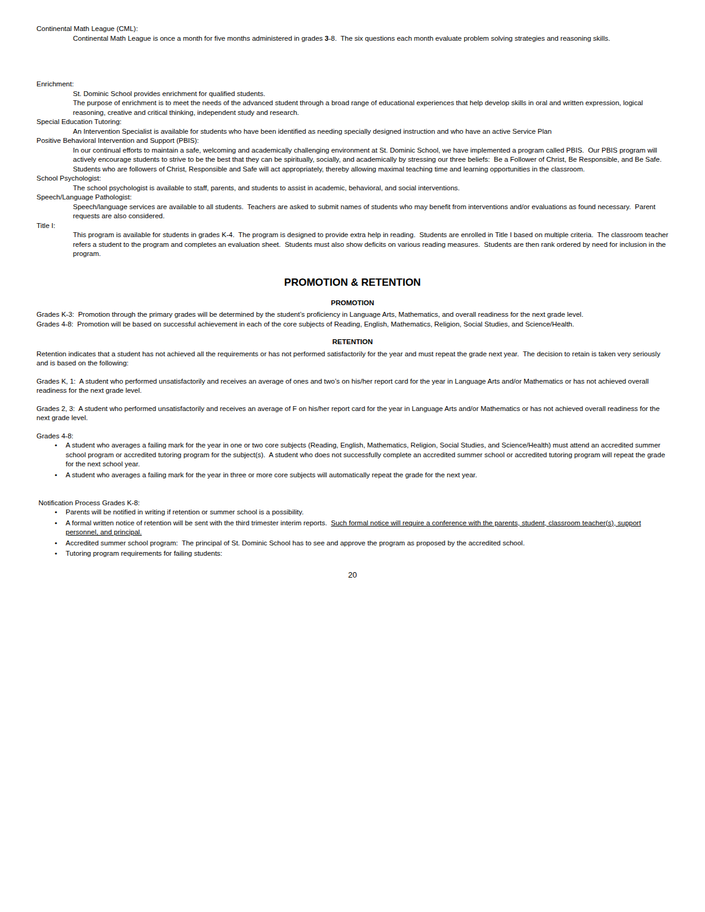Continental Math League (CML):
Continental Math League is once a month for five months administered in grades 3-8. The six questions each month evaluate problem solving strategies and reasoning skills.
Enrichment:
St. Dominic School provides enrichment for qualified students.
The purpose of enrichment is to meet the needs of the advanced student through a broad range of educational experiences that help develop skills in oral and written expression, logical reasoning, creative and critical thinking, independent study and research.
Special Education Tutoring:
An Intervention Specialist is available for students who have been identified as needing specially designed instruction and who have an active Service Plan
Positive Behavioral Intervention and Support (PBIS):
In our continual efforts to maintain a safe, welcoming and academically challenging environment at St. Dominic School, we have implemented a program called PBIS. Our PBIS program will actively encourage students to strive to be the best that they can be spiritually, socially, and academically by stressing our three beliefs: Be a Follower of Christ, Be Responsible, and Be Safe. Students who are followers of Christ, Responsible and Safe will act appropriately, thereby allowing maximal teaching time and learning opportunities in the classroom.
School Psychologist:
The school psychologist is available to staff, parents, and students to assist in academic, behavioral, and social interventions.
Speech/Language Pathologist:
Speech/language services are available to all students. Teachers are asked to submit names of students who may benefit from interventions and/or evaluations as found necessary. Parent requests are also considered.
Title I:
This program is available for students in grades K-4. The program is designed to provide extra help in reading. Students are enrolled in Title I based on multiple criteria. The classroom teacher refers a student to the program and completes an evaluation sheet. Students must also show deficits on various reading measures. Students are then rank ordered by need for inclusion in the program.
PROMOTION & RETENTION
PROMOTION
Grades K-3: Promotion through the primary grades will be determined by the student’s proficiency in Language Arts, Mathematics, and overall readiness for the next grade level.
Grades 4-8: Promotion will be based on successful achievement in each of the core subjects of Reading, English, Mathematics, Religion, Social Studies, and Science/Health.
RETENTION
Retention indicates that a student has not achieved all the requirements or has not performed satisfactorily for the year and must repeat the grade next year. The decision to retain is taken very seriously and is based on the following:
Grades K, 1: A student who performed unsatisfactorily and receives an average of ones and two’s on his/her report card for the year in Language Arts and/or Mathematics or has not achieved overall readiness for the next grade level.
Grades 2, 3: A student who performed unsatisfactorily and receives an average of F on his/her report card for the year in Language Arts and/or Mathematics or has not achieved overall readiness for the next grade level.
Grades 4-8:
A student who averages a failing mark for the year in one or two core subjects (Reading, English, Mathematics, Religion, Social Studies, and Science/Health) must attend an accredited summer school program or accredited tutoring program for the subject(s). A student who does not successfully complete an accredited summer school or accredited tutoring program will repeat the grade for the next school year.
A student who averages a failing mark for the year in three or more core subjects will automatically repeat the grade for the next year.
Notification Process Grades K-8:
Parents will be notified in writing if retention or summer school is a possibility.
A formal written notice of retention will be sent with the third trimester interim reports. Such formal notice will require a conference with the parents, student, classroom teacher(s), support personnel, and principal.
Accredited summer school program: The principal of St. Dominic School has to see and approve the program as proposed by the accredited school.
Tutoring program requirements for failing students:
20